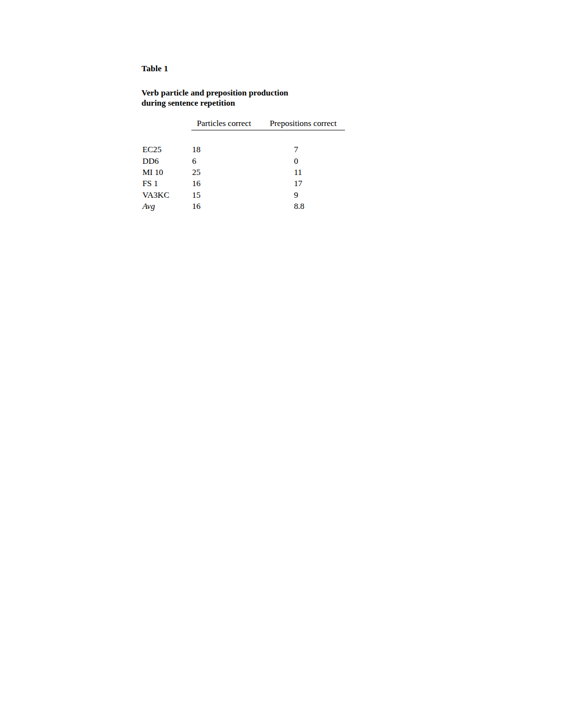Table 1
Verb particle and preposition production
during sentence repetition
| | Particles correct | Prepositions correct |
| --- | --- | --- |
| EC25 | 18 | 7 |
| DD6 | 6 | 0 |
| MI 10 | 25 | 11 |
| FS 1 | 16 | 17 |
| VA3KC | 15 | 9 |
| Avg | 16 | 8.8 |